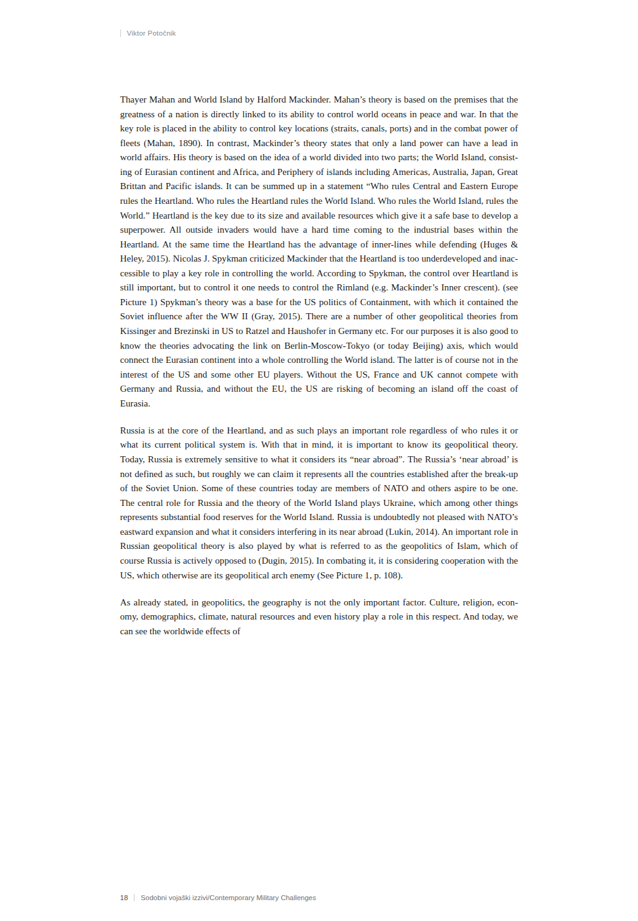Viktor Potočnik
Thayer Mahan and World Island by Halford Mackinder. Mahan’s theory is based on the premises that the greatness of a nation is directly linked to its ability to control world oceans in peace and war. In that the key role is placed in the ability to control key locations (straits, canals, ports) and in the combat power of fleets (Mahan, 1890). In contrast, Mackinder’s theory states that only a land power can have a lead in world affairs. His theory is based on the idea of a world divided into two parts; the World Island, consisting of Eurasian continent and Africa, and Periphery of islands including Americas, Australia, Japan, Great Brittan and Pacific islands. It can be summed up in a statement “Who rules Central and Eastern Europe rules the Heartland. Who rules the Heartland rules the World Island. Who rules the World Island, rules the World.” Heartland is the key due to its size and available resources which give it a safe base to develop a superpower. All outside invaders would have a hard time coming to the industrial bases within the Heartland. At the same time the Heartland has the advantage of inner-lines while defending (Huges & Heley, 2015). Nicolas J. Spykman criticized Mackinder that the Heartland is too underdeveloped and inaccessible to play a key role in controlling the world. According to Spykman, the control over Heartland is still important, but to control it one needs to control the Rimland (e.g. Mackinder’s Inner crescent). (see Picture 1) Spykman’s theory was a base for the US politics of Containment, with which it contained the Soviet influence after the WW II (Gray, 2015). There are a number of other geopolitical theories from Kissinger and Brezinski in US to Ratzel and Haushofer in Germany etc. For our purposes it is also good to know the theories advocating the link on Berlin-Moscow-Tokyo (or today Beijing) axis, which would connect the Eurasian continent into a whole controlling the World island. The latter is of course not in the interest of the US and some other EU players. Without the US, France and UK cannot compete with Germany and Russia, and without the EU, the US are risking of becoming an island off the coast of Eurasia.
Russia is at the core of the Heartland, and as such plays an important role regardless of who rules it or what its current political system is. With that in mind, it is important to know its geopolitical theory. Today, Russia is extremely sensitive to what it considers its “near abroad”. The Russia’s ‘near abroad’ is not defined as such, but roughly we can claim it represents all the countries established after the break-up of the Soviet Union. Some of these countries today are members of NATO and others aspire to be one. The central role for Russia and the theory of the World Island plays Ukraine, which among other things represents substantial food reserves for the World Island. Russia is undoubtedly not pleased with NATO’s eastward expansion and what it considers interfering in its near abroad (Lukin, 2014). An important role in Russian geopolitical theory is also played by what is referred to as the geopolitics of Islam, which of course Russia is actively opposed to (Dugin, 2015). In combating it, it is considering cooperation with the US, which otherwise are its geopolitical arch enemy (See Picture 1, p. 108).
As already stated, in geopolitics, the geography is not the only important factor. Culture, religion, economy, demographics, climate, natural resources and even history play a role in this respect. And today, we can see the worldwide effects of
18 Sodobni vojaški izzivi/Contemporary Military Challenges